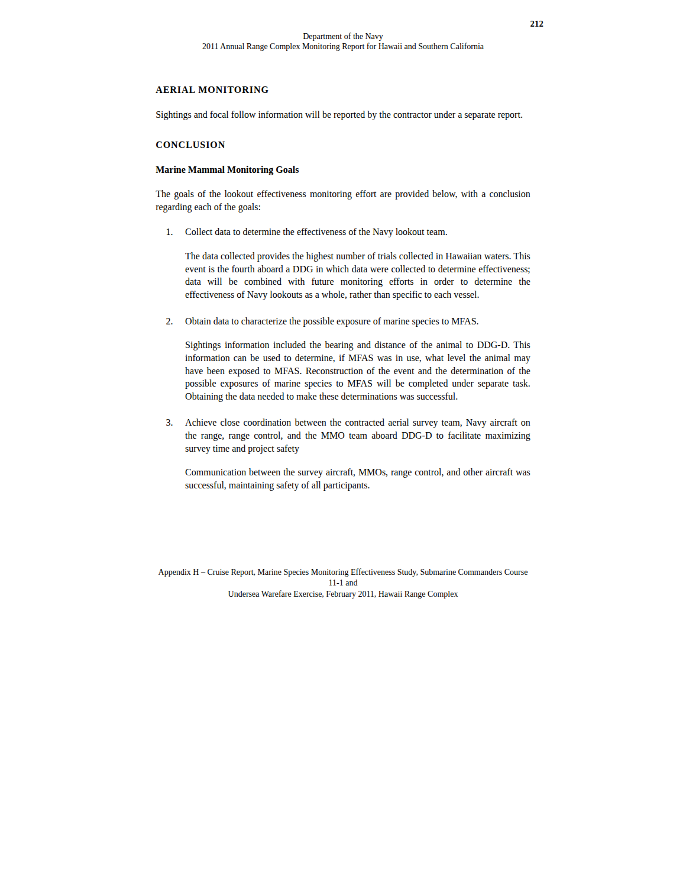212
Department of the Navy 2011 Annual Range Complex Monitoring Report for Hawaii and Southern California
Aerial Monitoring
Sightings and focal follow information will be reported by the contractor under a separate report.
Conclusion
Marine Mammal Monitoring Goals
The goals of the lookout effectiveness monitoring effort are provided below, with a conclusion regarding each of the goals:
Collect data to determine the effectiveness of the Navy lookout team.
The data collected provides the highest number of trials collected in Hawaiian waters. This event is the fourth aboard a DDG in which data were collected to determine effectiveness; data will be combined with future monitoring efforts in order to determine the effectiveness of Navy lookouts as a whole, rather than specific to each vessel.
Obtain data to characterize the possible exposure of marine species to MFAS.
Sightings information included the bearing and distance of the animal to DDG-D. This information can be used to determine, if MFAS was in use, what level the animal may have been exposed to MFAS. Reconstruction of the event and the determination of the possible exposures of marine species to MFAS will be completed under separate task. Obtaining the data needed to make these determinations was successful.
Achieve close coordination between the contracted aerial survey team, Navy aircraft on the range, range control, and the MMO team aboard DDG-D to facilitate maximizing survey time and project safety
Communication between the survey aircraft, MMOs, range control, and other aircraft was successful, maintaining safety of all participants.
Appendix H – Cruise Report, Marine Species Monitoring Effectiveness Study, Submarine Commanders Course 11-1 and Undersea Warefare Exercise, February 2011, Hawaii Range Complex